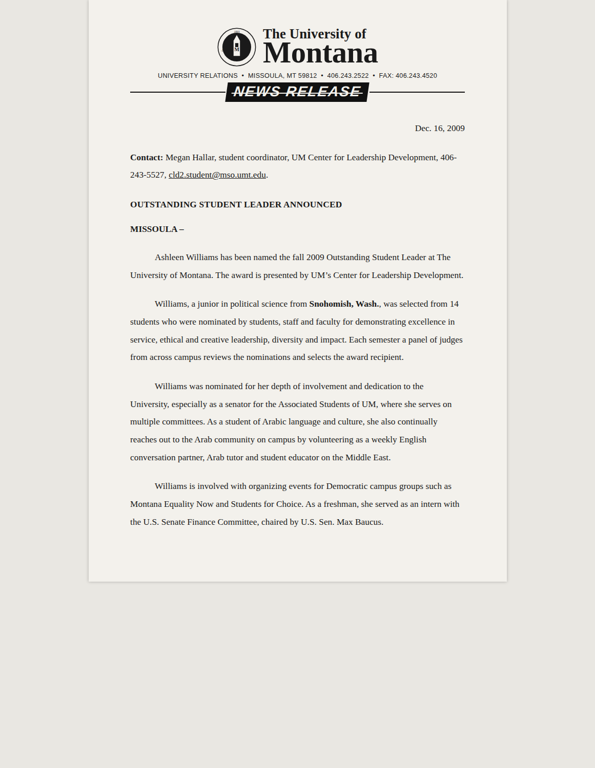M 1893 MISSOULA
The University of Montana
UNIVERSITY RELATIONS • MISSOULA, MT 59812 • 406.243.2522 • FAX: 406.243.4520
NEWS RELEASE
Dec. 16, 2009
Contact: Megan Hallar, student coordinator, UM Center for Leadership Development, 406-243-5527, cld2.student@mso.umt.edu.
OUTSTANDING STUDENT LEADER ANNOUNCED
MISSOULA –
Ashleen Williams has been named the fall 2009 Outstanding Student Leader at The University of Montana. The award is presented by UM’s Center for Leadership Development.
Williams, a junior in political science from Snohomish, Wash., was selected from 14 students who were nominated by students, staff and faculty for demonstrating excellence in service, ethical and creative leadership, diversity and impact. Each semester a panel of judges from across campus reviews the nominations and selects the award recipient.
Williams was nominated for her depth of involvement and dedication to the University, especially as a senator for the Associated Students of UM, where she serves on multiple committees. As a student of Arabic language and culture, she also continually reaches out to the Arab community on campus by volunteering as a weekly English conversation partner, Arab tutor and student educator on the Middle East.
Williams is involved with organizing events for Democratic campus groups such as Montana Equality Now and Students for Choice. As a freshman, she served as an intern with the U.S. Senate Finance Committee, chaired by U.S. Sen. Max Baucus.